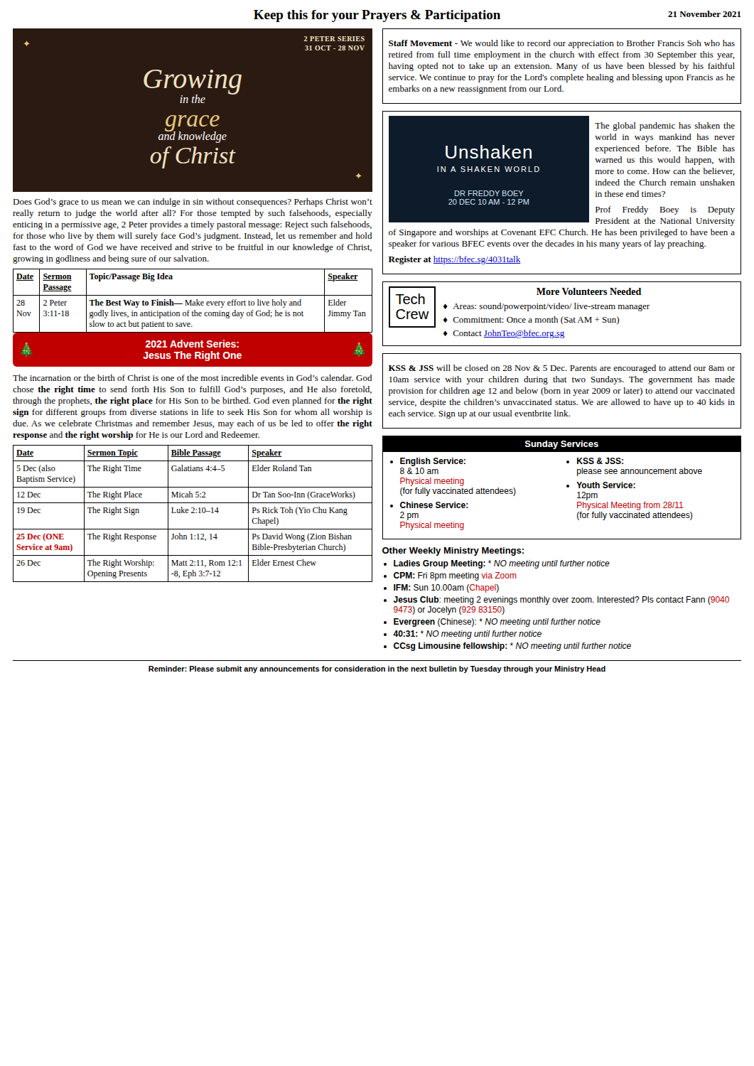Keep this for your Prayers & Participation
21 November 2021
2 PETER SERIES
31 OCT - 28 NOV
✦ ✦
Growing in the grace and knowledge of Christ
Does God’s grace to us mean we can indulge in sin without consequences? Perhaps Christ won’t really return to judge the world after all? For those tempted by such falsehoods, especially enticing in a permissive age, 2 Peter provides a timely pastoral message: Reject such falsehoods, for those who live by them will surely face God’s judgment. Instead, let us remember and hold fast to the word of God we have received and strive to be fruitful in our knowledge of Christ, growing in godliness and being sure of our salvation.
| Date | Sermon Passage | Topic /Passage Big Idea | Speaker |
| --- | --- | --- | --- |
| 28 Nov | 2 Peter 3:11-18 | The Best Way to Finish— Make every effort to live holy and godly lives, in anticipation of the coming day of God; he is not slow to act but patient to save. | Elder Jimmy Tan |
🎄 2021 Advent Series:
Jesus The Right One 🎄
The incarnation or the birth of Christ is one of the most incredible events in God’s calendar. God chose the right time to send forth His Son to fulfill God’s purposes, and He also foretold, through the prophets, the right place for His Son to be birthed. God even planned for the right sign for different groups from diverse stations in life to seek His Son for whom all worship is due. As we celebrate Christmas and remember Jesus, may each of us be led to offer the right response and the right worship for He is our Lord and Redeemer.
| Date | Sermon Topic | Bible Passage | Speaker |
| --- | --- | --- | --- |
| 5 Dec (also Baptism Service) | The Right Time | Galatians 4:4–5 | Elder Roland Tan |
| 12 Dec | The Right Place | Micah 5:2 | Dr Tan Soo-Inn (GraceWorks) |
| 19 Dec | The Right Sign | Luke 2:10–14 | Ps Rick Toh (Yio Chu Kang Chapel) |
| 25 Dec (ONE Service at 9am) | The Right Response | John 1:12, 14 | Ps David Wong (Zion Bishan Bible-Presbyterian Church) |
| 26 Dec | The Right Worship: Opening Presents | Matt 2:11, Rom 12:1 -8, Eph 3:7-12 | Elder Ernest Chew |
Staff Movement - We would like to record our appreciation to Brother Francis Soh who has retired from full time employment in the church with effect from 30 September this year, having opted not to take up an extension. Many of us have been blessed by his faithful service. We continue to pray for the Lord's complete healing and blessing upon Francis as he embarks on a new reassignment from our Lord.
Unshaken
IN A SHAKEN WORLD
DR FREDDY BOEY
20 DEC 10 AM - 12 PM
The global pandemic has shaken the world in ways mankind has never experienced before. The Bible has warned us this would happen, with more to come. How can the believer, indeed the Church remain unshaken in these end times?
Prof Freddy Boey is Deputy President at the National University of Singapore and worships at Covenant EFC Church. He has been privileged to have been a speaker for various BFEC events over the decades in his many years of lay preaching.
Register at https://bfec.sg/4031talk
Tech
Crew
More Volunteers Needed
Areas: sound/powerpoint/video/ live-stream manager
Commitment: Once a month (Sat AM + Sun)
Contact JohnTeo@bfec.org.sg
KSS & JSS will be closed on 28 Nov & 5 Dec. Parents are encouraged to attend our 8am or 10am service with your children during that two Sundays. The government has made provision for children age 12 and below (born in year 2009 or later) to attend our vaccinated service, despite the children’s unvaccinated status. We are allowed to have up to 40 kids in each service. Sign up at our usual eventbrite link.
Sunday Services
English Service:
8 & 10 am
Physical meeting
(for fully vaccinated attendees)
Chinese Service:
2 pm
Physical meeting
KSS & JSS:
please see announcement above
Youth Service:
12pm
Physical Meeting from 28/11
(for fully vaccinated attendees)
Other Weekly Ministry Meetings:
Ladies Group Meeting: * NO meeting until further notice
CPM: Fri 8pm meeting via Zoom
IFM: Sun 10.00am (Chapel)
Jesus Club: meeting 2 evenings monthly over zoom. Interested? Pls contact Fann (9040 9473) or Jocelyn (929 83150)
Evergreen (Chinese): * NO meeting until further notice
40:31: * NO meeting until further notice
CCsg Limousine fellowship: * NO meeting until further notice
Reminder: Please submit any announcements for consideration in the next bulletin by Tuesday through your Ministry Head